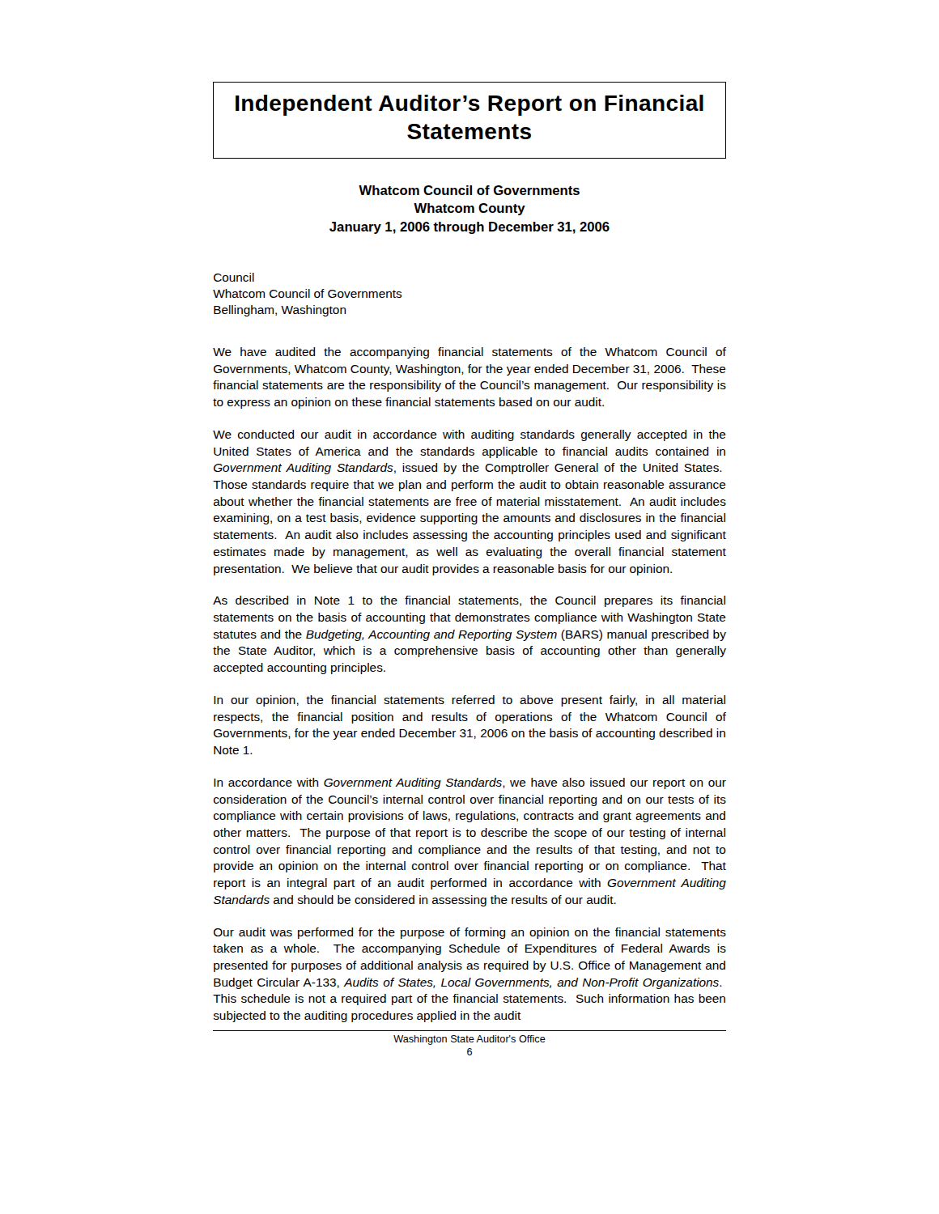Independent Auditor’s Report on Financial
Statements
Whatcom Council of Governments
Whatcom County
January 1, 2006 through December 31, 2006
Council
Whatcom Council of Governments
Bellingham, Washington
We have audited the accompanying financial statements of the Whatcom Council of Governments, Whatcom County, Washington, for the year ended December 31, 2006. These financial statements are the responsibility of the Council’s management. Our responsibility is to express an opinion on these financial statements based on our audit.
We conducted our audit in accordance with auditing standards generally accepted in the United States of America and the standards applicable to financial audits contained in Government Auditing Standards, issued by the Comptroller General of the United States. Those standards require that we plan and perform the audit to obtain reasonable assurance about whether the financial statements are free of material misstatement. An audit includes examining, on a test basis, evidence supporting the amounts and disclosures in the financial statements. An audit also includes assessing the accounting principles used and significant estimates made by management, as well as evaluating the overall financial statement presentation. We believe that our audit provides a reasonable basis for our opinion.
As described in Note 1 to the financial statements, the Council prepares its financial statements on the basis of accounting that demonstrates compliance with Washington State statutes and the Budgeting, Accounting and Reporting System (BARS) manual prescribed by the State Auditor, which is a comprehensive basis of accounting other than generally accepted accounting principles.
In our opinion, the financial statements referred to above present fairly, in all material respects, the financial position and results of operations of the Whatcom Council of Governments, for the year ended December 31, 2006 on the basis of accounting described in Note 1.
In accordance with Government Auditing Standards, we have also issued our report on our consideration of the Council’s internal control over financial reporting and on our tests of its compliance with certain provisions of laws, regulations, contracts and grant agreements and other matters. The purpose of that report is to describe the scope of our testing of internal control over financial reporting and compliance and the results of that testing, and not to provide an opinion on the internal control over financial reporting or on compliance. That report is an integral part of an audit performed in accordance with Government Auditing Standards and should be considered in assessing the results of our audit.
Our audit was performed for the purpose of forming an opinion on the financial statements taken as a whole. The accompanying Schedule of Expenditures of Federal Awards is presented for purposes of additional analysis as required by U.S. Office of Management and Budget Circular A-133, Audits of States, Local Governments, and Non-Profit Organizations. This schedule is not a required part of the financial statements. Such information has been subjected to the auditing procedures applied in the audit
Washington State Auditor's Office
6